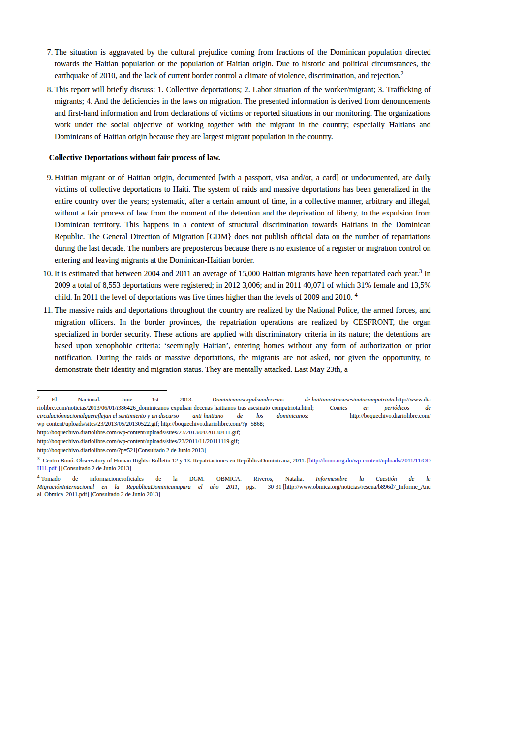7. The situation is aggravated by the cultural prejudice coming from fractions of the Dominican population directed towards the Haitian population or the population of Haitian origin. Due to historic and political circumstances, the earthquake of 2010, and the lack of current border control a climate of violence, discrimination, and rejection.2
8. This report will briefly discuss: 1. Collective deportations; 2. Labor situation of the worker/migrant; 3. Trafficking of migrants; 4. And the deficiencies in the laws on migration. The presented information is derived from denouncements and first-hand information and from declarations of victims or reported situations in our monitoring. The organizations work under the social objective of working together with the migrant in the country; especially Haitians and Dominicans of Haitian origin because they are largest migrant population in the country.
Collective Deportations without fair process of law.
9. Haitian migrant or of Haitian origin, documented [with a passport, visa and/or, a card] or undocumented, are daily victims of collective deportations to Haiti. The system of raids and massive deportations has been generalized in the entire country over the years; systematic, after a certain amount of time, in a collective manner, arbitrary and illegal, without a fair process of law from the moment of the detention and the deprivation of liberty, to the expulsion from Dominican territory. This happens in a context of structural discrimination towards Haitians in the Dominican Republic. The General Direction of Migration [GDM} does not publish official data on the number of repatriations during the last decade. The numbers are preposterous because there is no existence of a register or migration control on entering and leaving migrants at the Dominican-Haitian border.
10. It is estimated that between 2004 and 2011 an average of 15,000 Haitian migrants have been repatriated each year.3 In 2009 a total of 8,553 deportations were registered; in 2012 3,006; and in 2011 40,071 of which 31% female and 13,5% child. In 2011 the level of deportations was five times higher than the levels of 2009 and 2010. 4
11. The massive raids and deportations throughout the country are realized by the National Police, the armed forces, and migration officers. In the border provinces, the repatriation operations are realized by CESFRONT, the organ specialized in border security. These actions are applied with discriminatory criteria in its nature; the detentions are based upon xenophobic criteria: ‘seemingly Haitian’, entering homes without any form of authorization or prior notification. During the raids or massive deportations, the migrants are not asked, nor given the opportunity, to demonstrate their identity and migration status. They are mentally attacked. Last May 23th, a
2 El Nacional. June 1st 2013. Dominicanosexpulsandecenas de haitianostrasasesinatocompatriota. http://www.diariolibre.com/noticias/2013/06/01/i386426_dominicanos-expulsan-decenas-haitianos-tras-asesinato-compatriota.html; Comics en periódicos de circulaciónnacionalquereflejan el sentimiento y un discurso anti-haitiano de los dominicanos: http://boquechivo.diariolibre.com/wp-content/uploads/sites/23/2013/05/20130522.gif; http://boquechivo.diariolibre.com/?p=5868;
http://boquechivo.diariolibre.com/wp-content/uploads/sites/23/2013/04/20130411.gif;
http://boquechivo.diariolibre.com/wp-content/uploads/sites/23/2011/11/20111119.gif;
http://boquechivo.diariolibre.com/?p=521[Consultado 2 de Junio 2013]
3 Centro Bonó. Observatory of Human Rights: Bulletin 12 y 13. Repatriaciones en RepúblicaDominicana, 2011. [http://bono.org.do/wp-content/uploads/2011/11/ODH11.pdf ] [Consultado 2 de Junio 2013]
4 Tomado de informacionesoficiales de la DGM. OBMICA. Riveros, Natalia. Informesobre la Cuestión de la MigraciónInternacional en la RepublicaDominicanapara el año 2011, pgs. 30-31 [http://www.obmica.org/noticias/resena/b896d7_Informe_Anual_Obmica_2011.pdf] [Consultado 2 de Junio 2013]